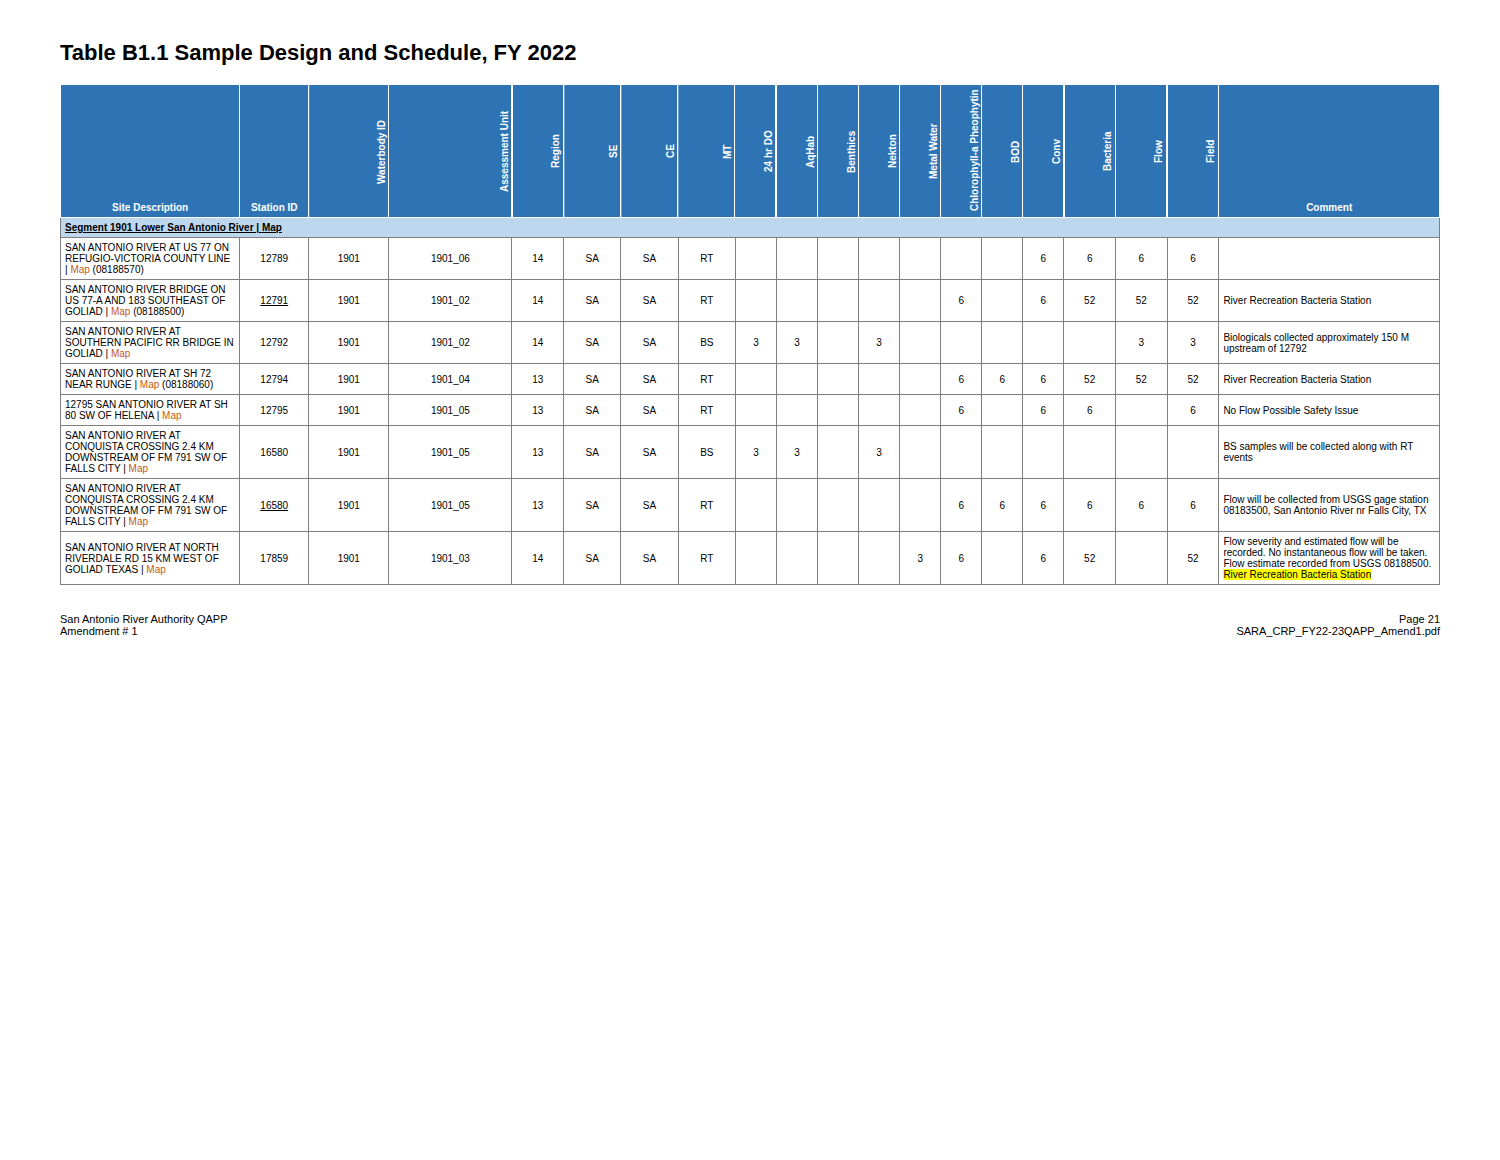Table B1.1 Sample Design and Schedule, FY 2022
| Site Description | Station ID | Waterbody ID | Assessment Unit | Region | SE | CE | MT | 24 hr DO | AqHab | Benthics | Nekton | Metal Water | Chlorophyll-a Pheophytin | BOD | Conv | Bacteria | Flow | Field | Comment |
| --- | --- | --- | --- | --- | --- | --- | --- | --- | --- | --- | --- | --- | --- | --- | --- | --- | --- | --- | --- |
| Segment 1901 Lower San Antonio River / Map |
| SAN ANTONIO RIVER AT US 77 ON REFUGIO-VICTORIA COUNTY LINE / Map (08188570) | 12789 | 1901 | 1901_06 | 14 | SA | SA | RT | | | | | | | | 6 | 6 | 6 | 6 | |
| SAN ANTONIO RIVER BRIDGE ON US 77-A AND 183 SOUTHEAST OF GOLIAD / Map (08188500) | 12791 | 1901 | 1901_02 | 14 | SA | SA | RT | | | | | | 6 | | 6 | 52 | 52 | 52 | River Recreation Bacteria Station |
| SAN ANTONIO RIVER AT SOUTHERN PACIFIC RR BRIDGE IN GOLIAD / Map | 12792 | 1901 | 1901_02 | 14 | SA | SA | BS | 3 | 3 | | 3 | | | | | | 3 | 3 | Biologicals collected approximately 150 M upstream of 12792 |
| SAN ANTONIO RIVER AT SH 72 NEAR RUNGE / Map (08188060) | 12794 | 1901 | 1901_04 | 13 | SA | SA | RT | | | | | | 6 | 6 | 6 | 52 | 52 | 52 | River Recreation Bacteria Station |
| 12795 SAN ANTONIO RIVER AT SH 80 SW OF HELENA / Map | 12795 | 1901 | 1901_05 | 13 | SA | SA | RT | | | | | | 6 | | 6 | 6 | | 6 | No Flow Possible Safety Issue |
| SAN ANTONIO RIVER AT CONQUISTA CROSSING 2.4 KM DOWNSTREAM OF FM 791 SW OF FALLS CITY / Map | 16580 | 1901 | 1901_05 | 13 | SA | SA | BS | 3 | 3 | | 3 | | | | | | | | BS samples will be collected along with RT events |
| SAN ANTONIO RIVER AT CONQUISTA CROSSING 2.4 KM DOWNSTREAM OF FM 791 SW OF FALLS CITY / Map | 16580 | 1901 | 1901_05 | 13 | SA | SA | RT | | | | | | 6 | 6 | 6 | 6 | 6 | 6 | Flow will be collected from USGS gage station 08183500, San Antonio River nr Falls City, TX |
| SAN ANTONIO RIVER AT NORTH RIVERDALE RD 15 KM WEST OF GOLIAD TEXAS / Map | 17859 | 1901 | 1901_03 | 14 | SA | SA | RT | | | | | 3 | 6 | | 6 | 52 | | 52 | Flow severity and estimated flow will be recorded. No instantaneous flow will be taken. Flow estimate recorded from USGS 08188500. River Recreation Bacteria Station |
San Antonio River Authority QAPP
Amendment # 1
Page 21
SARA_CRP_FY22-23QAPP_Amend1.pdf